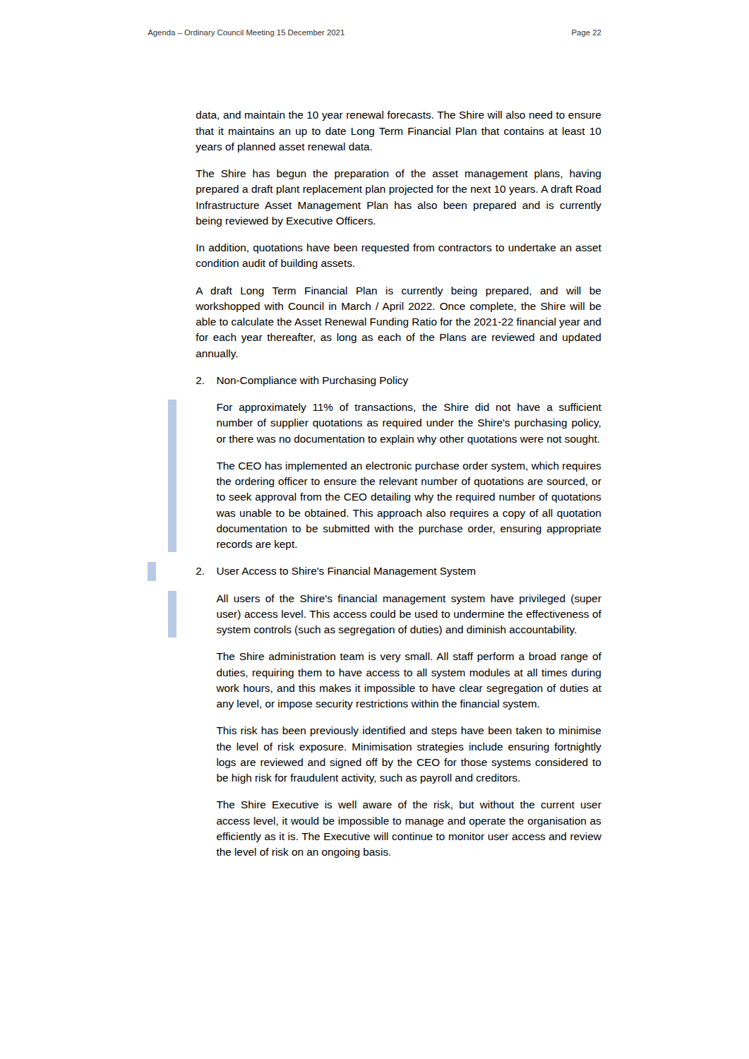Agenda – Ordinary Council Meeting 15 December 2021 Page 22
data, and maintain the 10 year renewal forecasts. The Shire will also need to ensure that it maintains an up to date Long Term Financial Plan that contains at least 10 years of planned asset renewal data.
The Shire has begun the preparation of the asset management plans, having prepared a draft plant replacement plan projected for the next 10 years. A draft Road Infrastructure Asset Management Plan has also been prepared and is currently being reviewed by Executive Officers.
In addition, quotations have been requested from contractors to undertake an asset condition audit of building assets.
A draft Long Term Financial Plan is currently being prepared, and will be workshopped with Council in March / April 2022. Once complete, the Shire will be able to calculate the Asset Renewal Funding Ratio for the 2021-22 financial year and for each year thereafter, as long as each of the Plans are reviewed and updated annually.
2. Non-Compliance with Purchasing Policy
For approximately 11% of transactions, the Shire did not have a sufficient number of supplier quotations as required under the Shire's purchasing policy, or there was no documentation to explain why other quotations were not sought.
The CEO has implemented an electronic purchase order system, which requires the ordering officer to ensure the relevant number of quotations are sourced, or to seek approval from the CEO detailing why the required number of quotations was unable to be obtained. This approach also requires a copy of all quotation documentation to be submitted with the purchase order, ensuring appropriate records are kept.
2. User Access to Shire's Financial Management System
All users of the Shire's financial management system have privileged (super user) access level. This access could be used to undermine the effectiveness of system controls (such as segregation of duties) and diminish accountability.
The Shire administration team is very small. All staff perform a broad range of duties, requiring them to have access to all system modules at all times during work hours, and this makes it impossible to have clear segregation of duties at any level, or impose security restrictions within the financial system.
This risk has been previously identified and steps have been taken to minimise the level of risk exposure. Minimisation strategies include ensuring fortnightly logs are reviewed and signed off by the CEO for those systems considered to be high risk for fraudulent activity, such as payroll and creditors.
The Shire Executive is well aware of the risk, but without the current user access level, it would be impossible to manage and operate the organisation as efficiently as it is. The Executive will continue to monitor user access and review the level of risk on an ongoing basis.